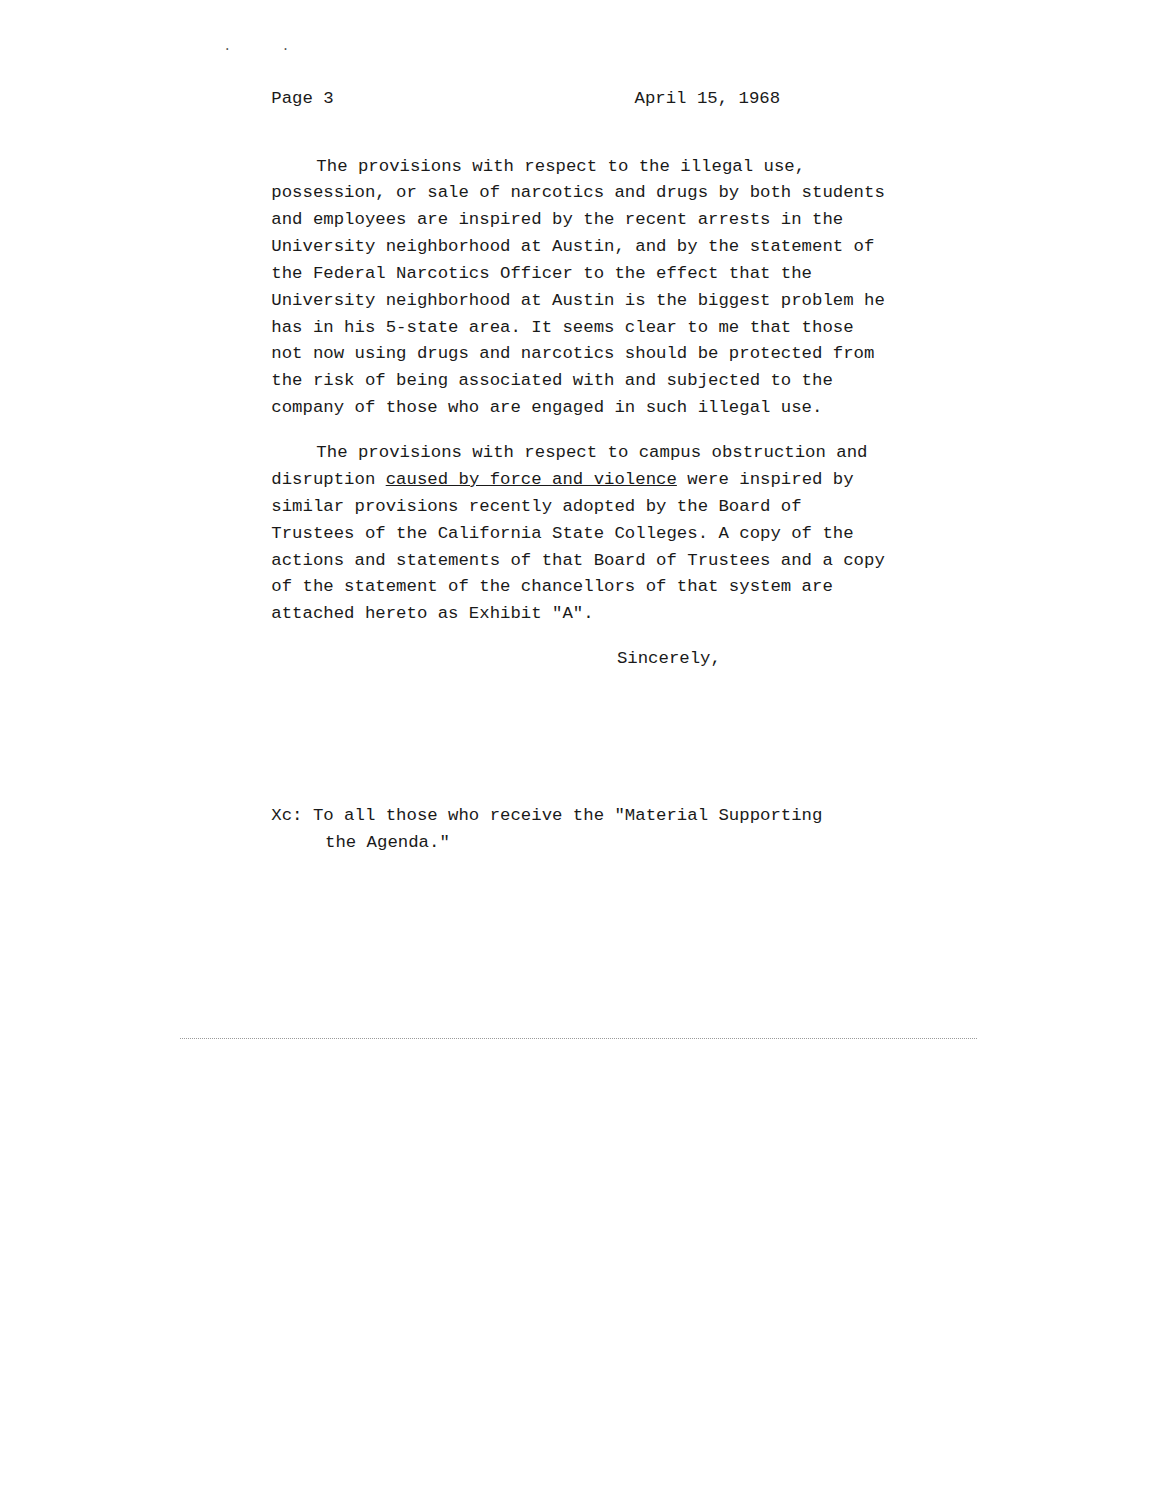· ·
Page 3
April 15, 1968
The provisions with respect to the illegal use, possession, or sale of narcotics and drugs by both students and employees are inspired by the recent arrests in the University neighborhood at Austin, and by the statement of the Federal Narcotics Officer to the effect that the University neighborhood at Austin is the biggest problem he has in his 5-state area. It seems clear to me that those not now using drugs and narcotics should be protected from the risk of being associated with and subjected to the company of those who are engaged in such illegal use.
The provisions with respect to campus obstruction and disruption caused by force and violence were inspired by similar provisions recently adopted by the Board of Trustees of the California State Colleges. A copy of the actions and statements of that Board of Trustees and a copy of the statement of the chancellors of that system are attached hereto as Exhibit "A".
Sincerely,
Xc: To all those who receive the "Material Supportingthe Agenda."